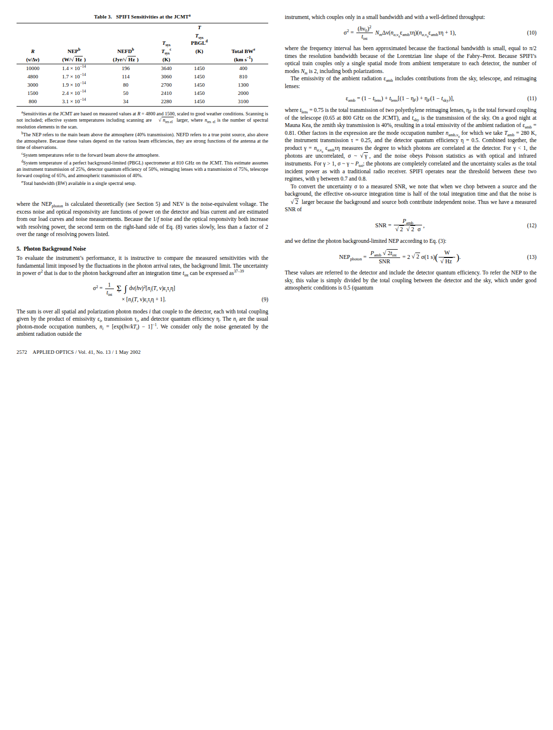Table 3. SPIFI Sensitivities at the JCMT a
| | | | | T | |
| --- | --- | --- | --- | --- | --- |
| | | | T sys | T sys PBGL d | |
| R | NEP b | NEFD b | T sys c | (K) | Total BW e |
| (ν/Δν) | (W/ Hz ) | (Jyr/ Hz ) | (K) | | (km s −1 ) |
| 10000 | 1.4 × 10 −14 | 196 | 3640 | 1450 | 400 |
| 4800 | 1.7 × 10 −14 | 114 | 3060 | 1450 | 810 |
| 3000 | 1.9 × 10 −14 | 80 | 2700 | 1450 | 1300 |
| 1500 | 2.4 × 10 −14 | 50 | 2410 | 1450 | 2000 |
| 800 | 3.1 × 10 −14 | 34 | 2280 | 1450 | 3100 |
aSensitivities at the JCMT are based on measured values at R = 4800 and 1500, scaled to good weather conditions. Scanning is not included; effective system temperatures including scanning are nres el larger, where nres el is the number of spectral resolution elements in the scan.
bThe NEP refers to the main beam above the atmosphere (40% transmission). NEFD refers to a true point source, also above the atmosphere. Because these values depend on the various beam efficiencies, they are strong functions of the antenna at the time of observations.
cSystem temperatures refer to the forward beam above the atmosphere.
dSystem temperature of a perfect background-limited (PBGL) spectrometer at 810 GHz on the JCMT. This estimate assumes an instrument transmission of 25%, detector quantum efficiency of 50%, reimaging lenses with a transmission of 75%, telescope forward coupling of 65%, and atmospheric transmission of 40%.
eTotal bandwidth (BW) available in a single spectral setup.
where the NEPphoton is calculated theoretically (see Section 5) and NEV is the noise-equivalent voltage. The excess noise and optical responsivity are functions of power on the detector and bias current and are estimated from our load curves and noise measurements. Because the 1/f noise and the optical responsivity both increase with resolving power, the second term on the right-hand side of Eq. (8) varies slowly, less than a factor of 2 over the range of resolving powers listed.
5. Photon Background Noise
To evaluate the instrument’s performance, it is instructive to compare the measured sensitivities with the fundamental limit imposed by the fluctuations in the photon arrival rates, the background limit. The uncertainty in power σ2 that is due to the photon background after an integration time tint can be expressed as37–39
σ2 = 1 tint Σi ∫ dν(hν)2[ni(T, ν)εiτiη]
× [ni(T, ν)εiτiη + 1].
(9)
The sum is over all spatial and polarization photon modes i that couple to the detector, each with total coupling given by the product of emissivity εi, transmission τi, and detector quantum efficiency η. The ni are the usual photon-mode occupation numbers, ni = [exp(hν/kTi) − 1]−1. We consider only the noise generated by the ambient radiation outside the
instrument, which couples only in a small bandwidth and with a well-defined throughput:
σ2 = (hν0)2 tint NmΔν(na,ν0εambτη)(na,ν0εambτη + 1),
(10)
where the frequency interval has been approximated because the fractional bandwidth is small, equal to π/2 times the resolution bandwidth because of the Lorentzian line shape of the Fabry–Perot. Because SPIFI’s optical train couples only a single spatial mode from ambient temperature to each detector, the number of modes Nm is 2, including both polarizations.
The emissivity of the ambient radiation εamb includes contributions from the sky, telescope, and reimaging lenses:
εamb = (1 − tlens) + tlens[(1 − ηF) + ηF(1 − tsky)],
(11)
where tlens = 0.75 is the total transmission of two polyethylene reimaging lenses, ηF is the total forward coupling of the telescope (0.65 at 800 GHz on the JCMT), and tsky is the transmission of the sky. On a good night at Mauna Kea, the zenith sky transmission is 40%, resulting in a total emissivity of the ambient radiation of εamb = 0.81. Other factors in the expression are the mode occupation number namb,ν0 for which we take Tamb = 280 K, the instrument transmission τ = 0.25, and the detector quantum efficiency η = 0.5. Combined together, the product γ = na,ν0 εambτη measures the degree to which photons are correlated at the detector. For γ < 1, the photons are uncorrelated, σ ~ γ, and the noise obeys Poisson statistics as with optical and infrared instruments. For γ > 1, σ ~ γ ~ Ptot; the photons are completely correlated and the uncertainty scales as the total incident power as with a traditional radio receiver. SPIFI operates near the threshold between these two regimes, with γ between 0.7 and 0.8.
To convert the uncertainty σ to a measured SNR, we note that when we chop between a source and the background, the effective on-source integration time is half of the total integration time and that the noise is 2 larger because the background and source both contribute independent noise. Thus we have a measured SNR of
SNR = Pamb 2 2 σ,
(12)
and we define the photon background-limited NEP according to Eq. (3):
NEPphoton = Pamb 2tint SNR = 2 2σ(1 s)(WHz).
(13)
These values are referred to the detector and include the detector quantum efficiency. To refer the NEP to the sky, this value is simply divided by the total coupling between the detector and the sky, which under good atmospheric conditions is 0.5 (quantum
2572 APPLIED OPTICS / Vol. 41, No. 13 / 1 May 2002